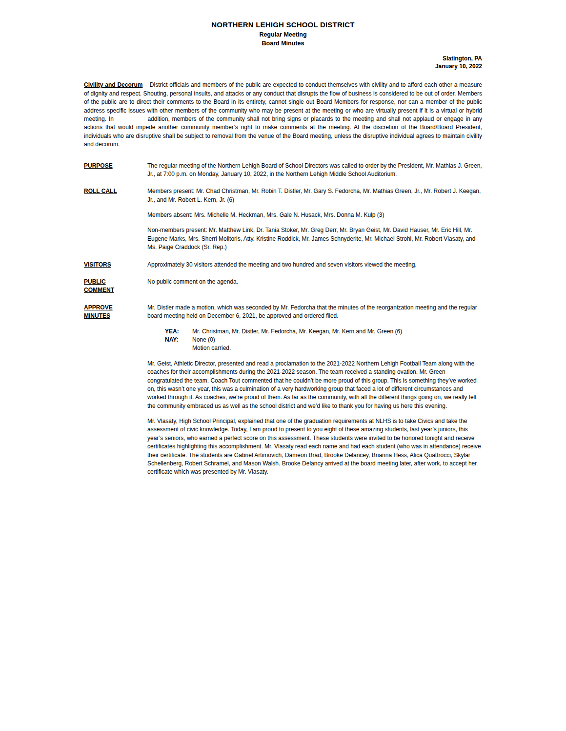NORTHERN LEHIGH SCHOOL DISTRICT
Regular Meeting
Board Minutes
Slatington, PA
January 10, 2022
Civility and Decorum – District officials and members of the public are expected to conduct themselves with civility and to afford each other a measure of dignity and respect. Shouting, personal insults, and attacks or any conduct that disrupts the flow of business is considered to be out of order. Members of the public are to direct their comments to the Board in its entirety, cannot single out Board Members for response, nor can a member of the public address specific issues with other members of the community who may be present at the meeting or who are virtually present if it is a virtual or hybrid meeting. In addition, members of the community shall not bring signs or placards to the meeting and shall not applaud or engage in any actions that would impede another community member’s right to make comments at the meeting. At the discretion of the Board/Board President, individuals who are disruptive shall be subject to removal from the venue of the Board meeting, unless the disruptive individual agrees to maintain civility and decorum.
| PURPOSE | The regular meeting of the Northern Lehigh Board of School Directors was called to order by the President, Mr. Mathias J. Green, Jr., at 7:00 p.m. on Monday, January 10, 2022, in the Northern Lehigh Middle School Auditorium. |
| ROLL CALL | Members present: Mr. Chad Christman, Mr. Robin T. Distler, Mr. Gary S. Fedorcha, Mr. Mathias Green, Jr., Mr. Robert J. Keegan, Jr., and Mr. Robert L. Kern, Jr. (6) Members absent: Mrs. Michelle M. Heckman, Mrs. Gale N. Husack, Mrs. Donna M. Kulp (3) Non-members present: Mr. Matthew Link, Dr. Tania Stoker, Mr. Greg Derr, Mr. Bryan Geist, Mr. David Hauser, Mr. Eric Hill, Mr. Eugene Marks, Mrs. Sherri Molitoris, Atty. Kristine Roddick, Mr. James Schnyderite, Mr. Michael Strohl, Mr. Robert Vlasaty, and Ms. Paige Craddock (Sr. Rep.) |
| VISITORS | Approximately 30 visitors attended the meeting and two hundred and seven visitors viewed the meeting. |
| PUBLIC COMMENT | No public comment on the agenda. |
| APPROVE MINUTES | Mr. Distler made a motion, which was seconded by Mr. Fedorcha that the minutes of the reorganization meeting and the regular board meeting held on December 6, 2021, be approved and ordered filed. / YEA: / Mr. Christman, Mr. Distler, Mr. Fedorcha, Mr. Keegan, Mr. Kern and Mr. Green (6) / / NAY: / None (0) / / / Motion carried. / Mr. Geist, Athletic Director, presented and read a proclamation to the 2021-2022 Northern Lehigh Football Team along with the coaches for their accomplishments during the 2021-2022 season. The team received a standing ovation. Mr. Green congratulated the team. Coach Tout commented that he couldn’t be more proud of this group. This is something they’ve worked on, this wasn’t one year, this was a culmination of a very hardworking group that faced a lot of different circumstances and worked through it. As coaches, we’re proud of them. As far as the community, with all the different things going on, we really felt the community embraced us as well as the school district and we’d like to thank you for having us here this evening. Mr. Vlasaty, High School Principal, explained that one of the graduation requirements at NLHS is to take Civics and take the assessment of civic knowledge. Today, I am proud to present to you eight of these amazing students, last year’s juniors, this year’s seniors, who earned a perfect score on this assessment. These students were invited to be honored tonight and receive certificates highlighting this accomplishment. Mr. Vlasaty read each name and had each student (who was in attendance) receive their certificate. The students are Gabriel Artimovich, Dameon Brad, Brooke Delancey, Brianna Hess, Alica Quattrocci, Skylar Schellenberg, Robert Schramel, and Mason Walsh. Brooke Delancy arrived at the board meeting later, after work, to accept her certificate which was presented by Mr. Vlasaty. |